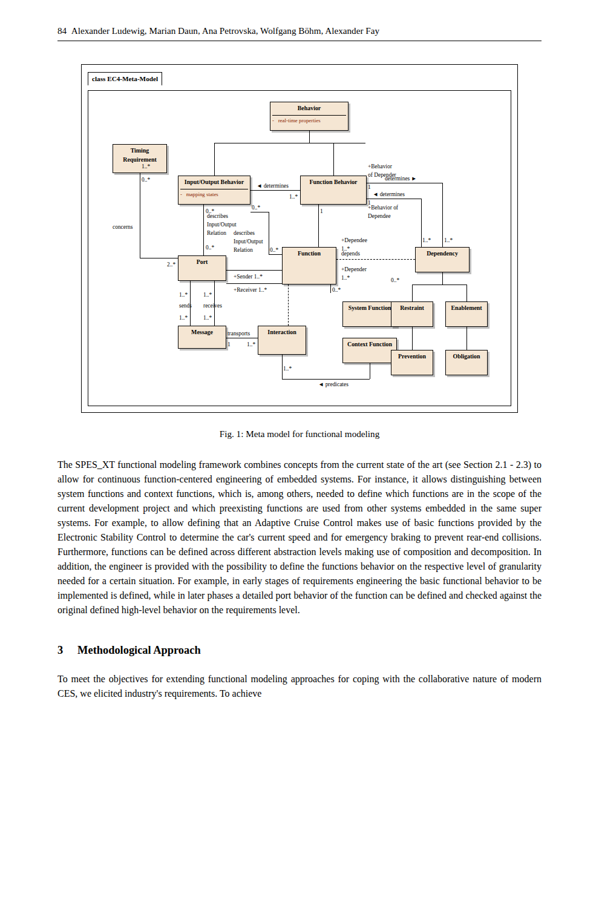84 Alexander Ludewig, Marian Daun, Ana Petrovska, Wolfgang Böhm, Alexander Fay
class EC4-Meta-Model
Behavior
- real-time properties
Timing
Requirement
Input/Output Behavior
- mapping states
Function Behavior
Port
Function
Dependency
Message
Interaction
System Function
Context Function
Restraint
Enablement
Prevention
Obligation
◄ determines
1..*
concerns
0..*
1..*
2..*
describes
Input/Output
Relation
0..*
0..*
describes
Input/Output
Relation
0..*
0..*
1
determines ►
+Behavior
of Depender
1
1..*
◄ determines
+Behavior of
Dependee
1
1..*
depends
+Dependee
1..*
+Depender
1..*
0..*
+Sender 1..*
+Receiver 1..*
sends
receives
1..*
1..*
1..*
1..*
transports
1
1..*
◄ predicates
1..*
0..*
Fig. 1: Meta model for functional modeling
The SPES_XT functional modeling framework combines concepts from the current state of the art (see Section 2.1 - 2.3) to allow for continuous function-centered engineering of embedded systems. For instance, it allows distinguishing between system functions and context functions, which is, among others, needed to define which functions are in the scope of the current development project and which preexisting functions are used from other systems embedded in the same super systems. For example, to allow defining that an Adaptive Cruise Control makes use of basic functions provided by the Electronic Stability Control to determine the car's current speed and for emergency braking to prevent rear-end collisions. Furthermore, functions can be defined across different abstraction levels making use of composition and decomposition. In addition, the engineer is provided with the possibility to define the functions behavior on the respective level of granularity needed for a certain situation. For example, in early stages of requirements engineering the basic functional behavior to be implemented is defined, while in later phases a detailed port behavior of the function can be defined and checked against the original defined high-level behavior on the requirements level.
3 Methodological Approach
To meet the objectives for extending functional modeling approaches for coping with the collaborative nature of modern CES, we elicited industry's requirements. To achieve